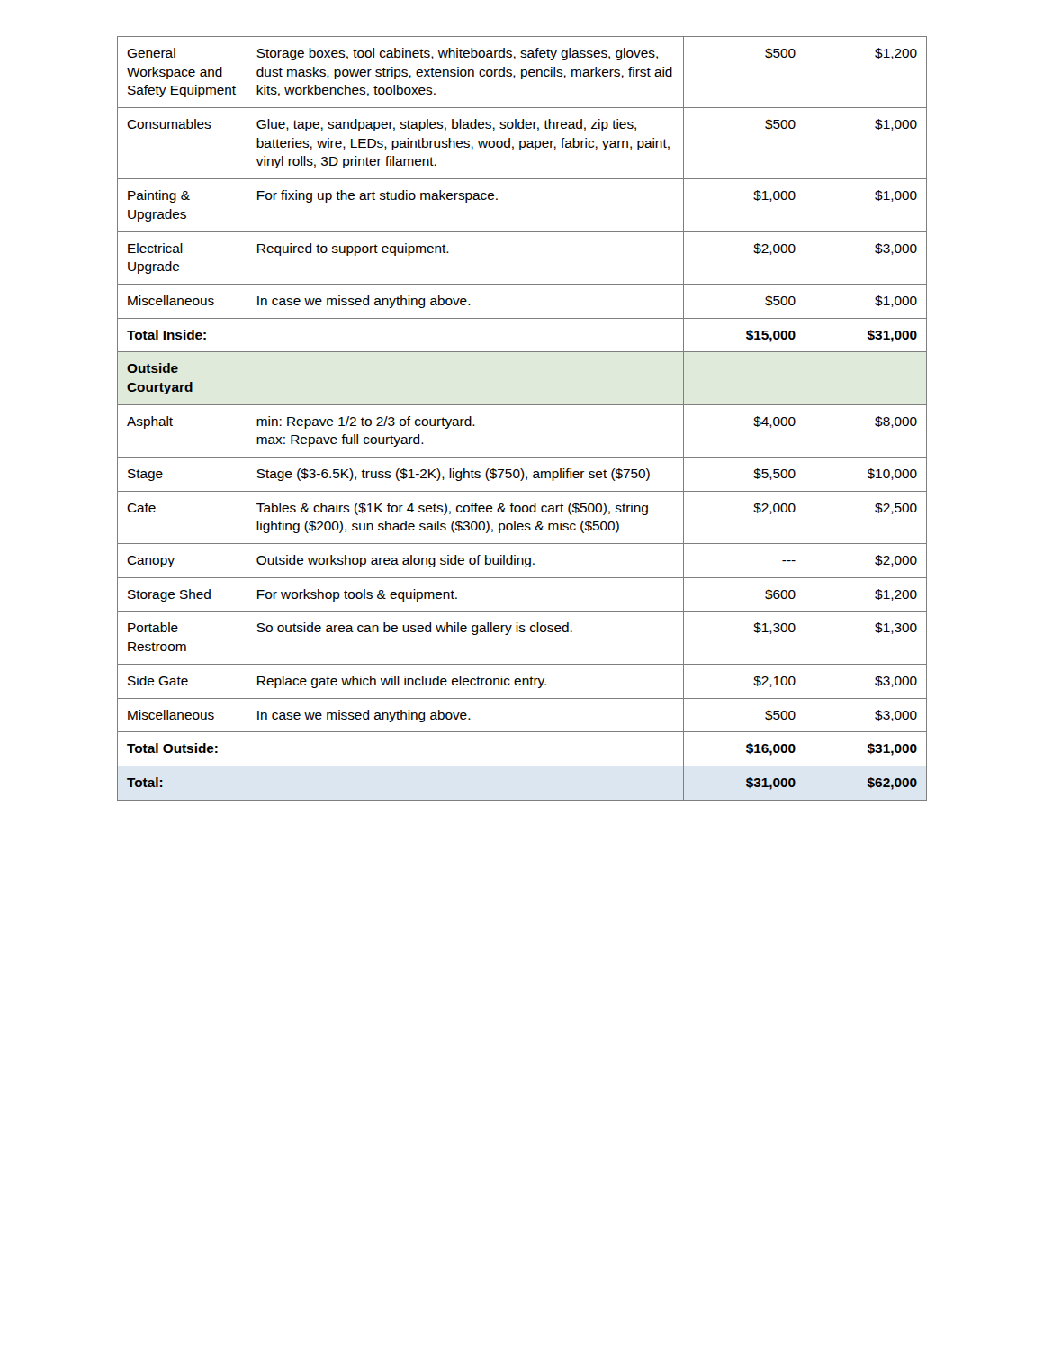| General Workspace and Safety Equipment | Storage boxes, tool cabinets, whiteboards, safety glasses, gloves, dust masks, power strips, extension cords, pencils, markers, first aid kits, workbenches, toolboxes. | $500 | $1,200 |
| Consumables | Glue, tape, sandpaper, staples, blades, solder, thread, zip ties, batteries, wire, LEDs, paintbrushes, wood, paper, fabric, yarn, paint, vinyl rolls, 3D printer filament. | $500 | $1,000 |
| Painting & Upgrades | For fixing up the art studio makerspace. | $1,000 | $1,000 |
| Electrical Upgrade | Required to support equipment. | $2,000 | $3,000 |
| Miscellaneous | In case we missed anything above. | $500 | $1,000 |
| Total Inside: | | $15,000 | $31,000 |
| Outside Courtyard | | | |
| Asphalt | min: Repave 1/2 to 2/3 of courtyard. max: Repave full courtyard. | $4,000 | $8,000 |
| Stage | Stage ($3-6.5K), truss ($1-2K), lights ($750), amplifier set ($750) | $5,500 | $10,000 |
| Cafe | Tables & chairs ($1K for 4 sets), coffee & food cart ($500), string lighting ($200), sun shade sails ($300), poles & misc ($500) | $2,000 | $2,500 |
| Canopy | Outside workshop area along side of building. | --- | $2,000 |
| Storage Shed | For workshop tools & equipment. | $600 | $1,200 |
| Portable Restroom | So outside area can be used while gallery is closed. | $1,300 | $1,300 |
| Side Gate | Replace gate which will include electronic entry. | $2,100 | $3,000 |
| Miscellaneous | In case we missed anything above. | $500 | $3,000 |
| Total Outside: | | $16,000 | $31,000 |
| Total: | | $31,000 | $62,000 |